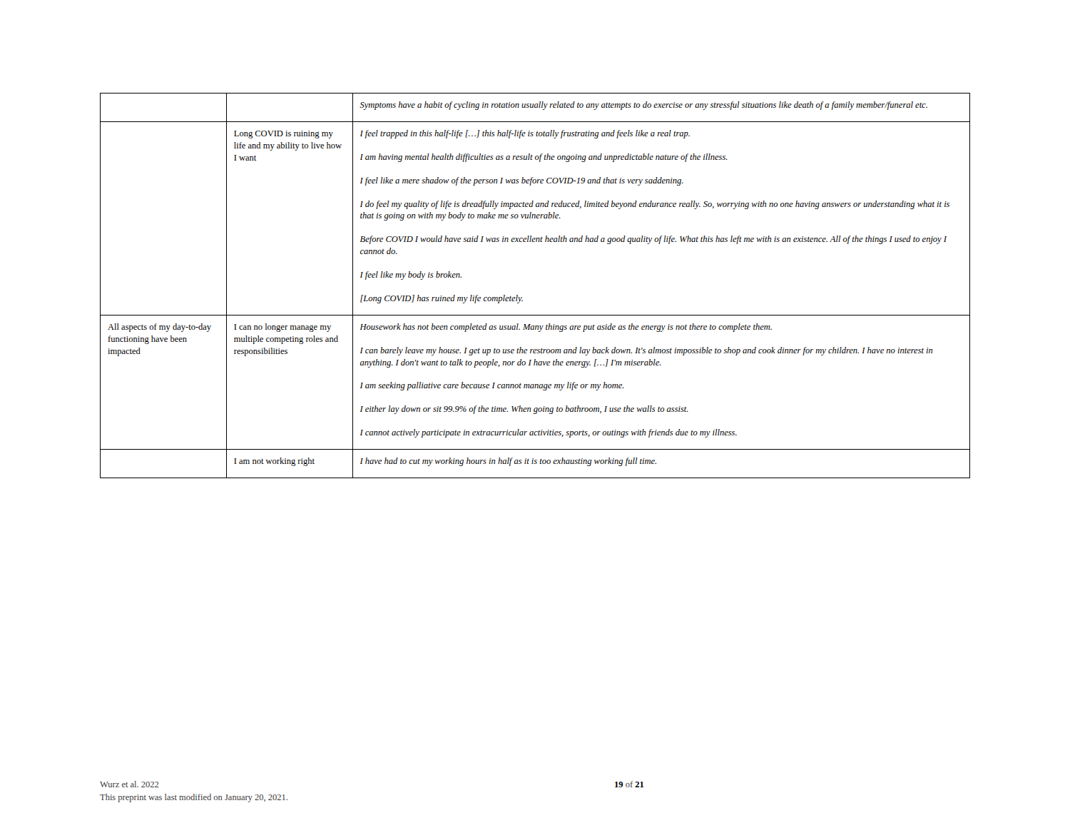| | | Symptoms have a habit of cycling in rotation usually related to any attempts to do exercise or any stressful situations like death of a family member/funeral etc. |
| | Long COVID is ruining my life and my ability to live how I want | I feel trapped in this half-life […] this half-life is totally frustrating and feels like a real trap. I am having mental health difficulties as a result of the ongoing and unpredictable nature of the illness. I feel like a mere shadow of the person I was before COVID-19 and that is very saddening. I do feel my quality of life is dreadfully impacted and reduced, limited beyond endurance really. So, worrying with no one having answers or understanding what it is that is going on with my body to make me so vulnerable. Before COVID I would have said I was in excellent health and had a good quality of life. What this has left me with is an existence. All of the things I used to enjoy I cannot do. I feel like my body is broken. [Long COVID] has ruined my life completely. |
| All aspects of my day-to-day functioning have been impacted | I can no longer manage my multiple competing roles and responsibilities | Housework has not been completed as usual. Many things are put aside as the energy is not there to complete them. I can barely leave my house. I get up to use the restroom and lay back down. It's almost impossible to shop and cook dinner for my children. I have no interest in anything. I don't want to talk to people, nor do I have the energy. […] I'm miserable. I am seeking palliative care because I cannot manage my life or my home. I either lay down or sit 99.9% of the time. When going to bathroom, I use the walls to assist. I cannot actively participate in extracurricular activities, sports, or outings with friends due to my illness. |
| | I am not working right | I have had to cut my working hours in half as it is too exhausting working full time. |
Wurz et al. 2022
This preprint was last modified on January 20, 2021.
19 of 21